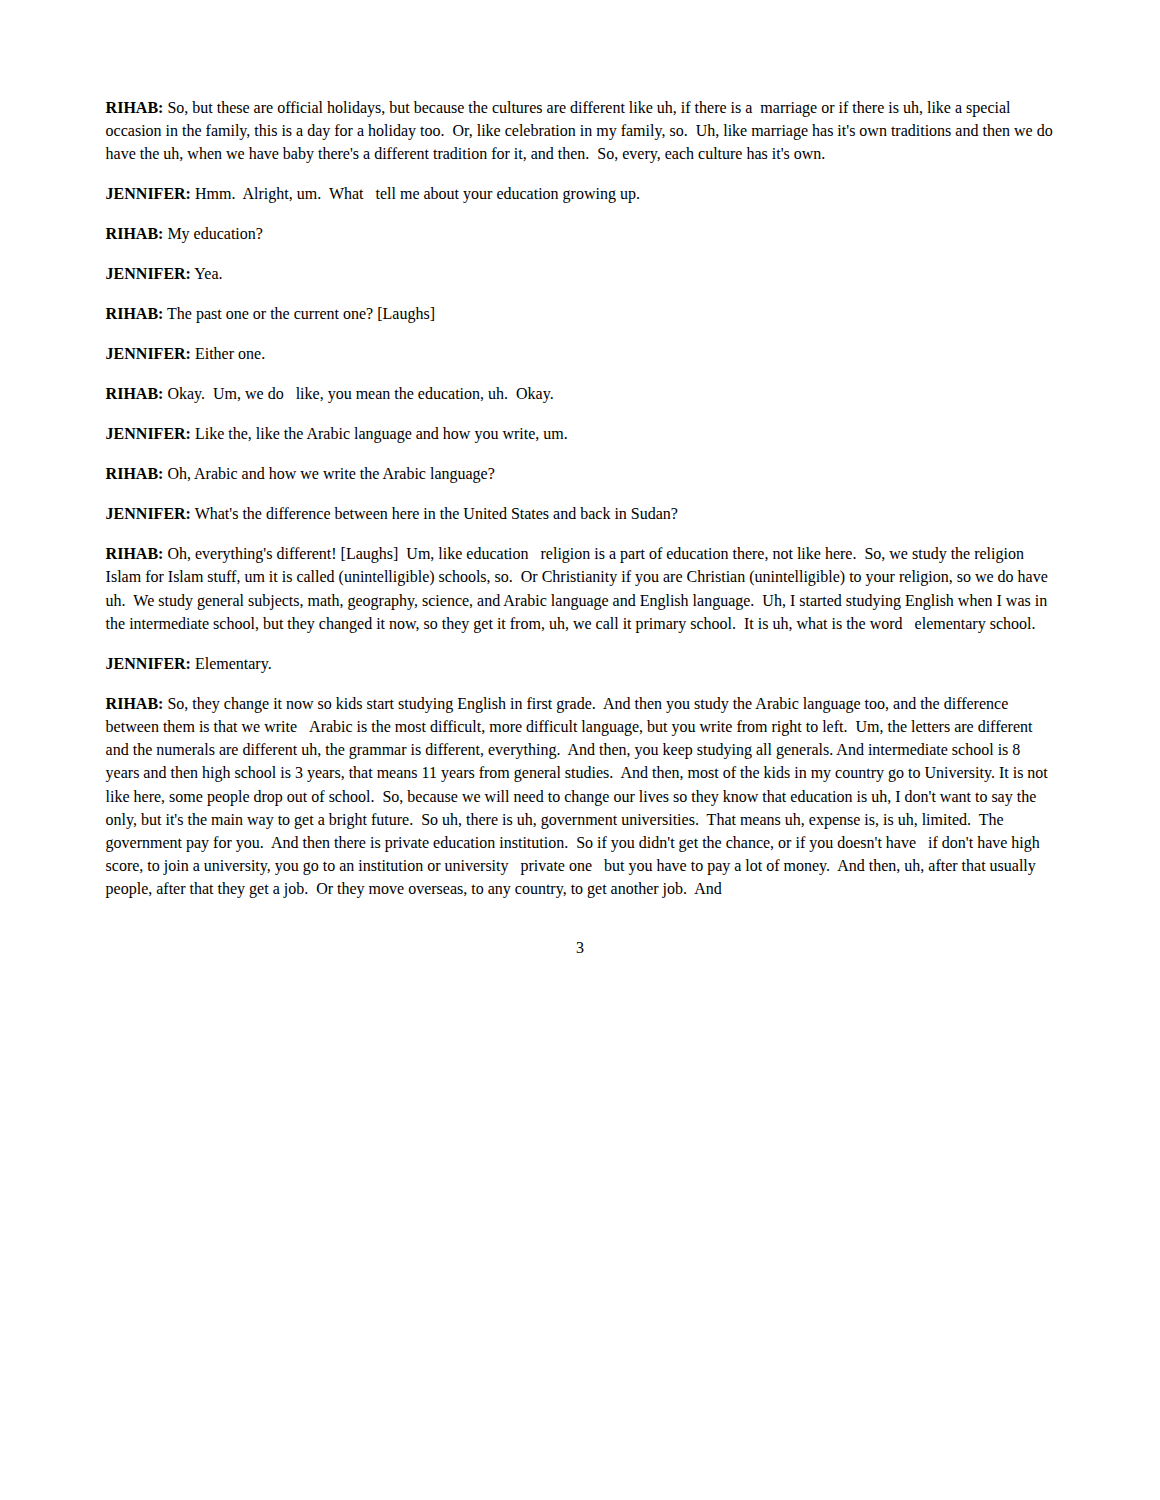RIHAB: So, but these are official holidays, but because the cultures are different like uh, if there is a marriage or if there is uh, like a special occasion in the family, this is a day for a holiday too. Or, like celebration in my family, so. Uh, like marriage has it's own traditions and then we do have the uh, when we have baby there's a different tradition for it, and then. So, every, each culture has it's own.
JENNIFER: Hmm. Alright, um. What tell me about your education growing up.
RIHAB: My education?
JENNIFER: Yea.
RIHAB: The past one or the current one? [Laughs]
JENNIFER: Either one.
RIHAB: Okay. Um, we do like, you mean the education, uh. Okay.
JENNIFER: Like the, like the Arabic language and how you write, um.
RIHAB: Oh, Arabic and how we write the Arabic language?
JENNIFER: What's the difference between here in the United States and back in Sudan?
RIHAB: Oh, everything's different! [Laughs] Um, like education religion is a part of education there, not like here. So, we study the religion Islam for Islam stuff, um it is called (unintelligible) schools, so. Or Christianity if you are Christian (unintelligible) to your religion, so we do have uh. We study general subjects, math, geography, science, and Arabic language and English language. Uh, I started studying English when I was in the intermediate school, but they changed it now, so they get it from, uh, we call it primary school. It is uh, what is the word elementary school.
JENNIFER: Elementary.
RIHAB: So, they change it now so kids start studying English in first grade. And then you study the Arabic language too, and the difference between them is that we write Arabic is the most difficult, more difficult language, but you write from right to left. Um, the letters are different and the numerals are different uh, the grammar is different, everything. And then, you keep studying all generals. And intermediate school is 8 years and then high school is 3 years, that means 11 years from general studies. And then, most of the kids in my country go to University. It is not like here, some people drop out of school. So, because we will need to change our lives so they know that education is uh, I don't want to say the only, but it's the main way to get a bright future. So uh, there is uh, government universities. That means uh, expense is, is uh, limited. The government pay for you. And then there is private education institution. So if you didn't get the chance, or if you doesn't have if don't have high score, to join a university, you go to an institution or university private one but you have to pay a lot of money. And then, uh, after that usually people, after that they get a job. Or they move overseas, to any country, to get another job. And
3